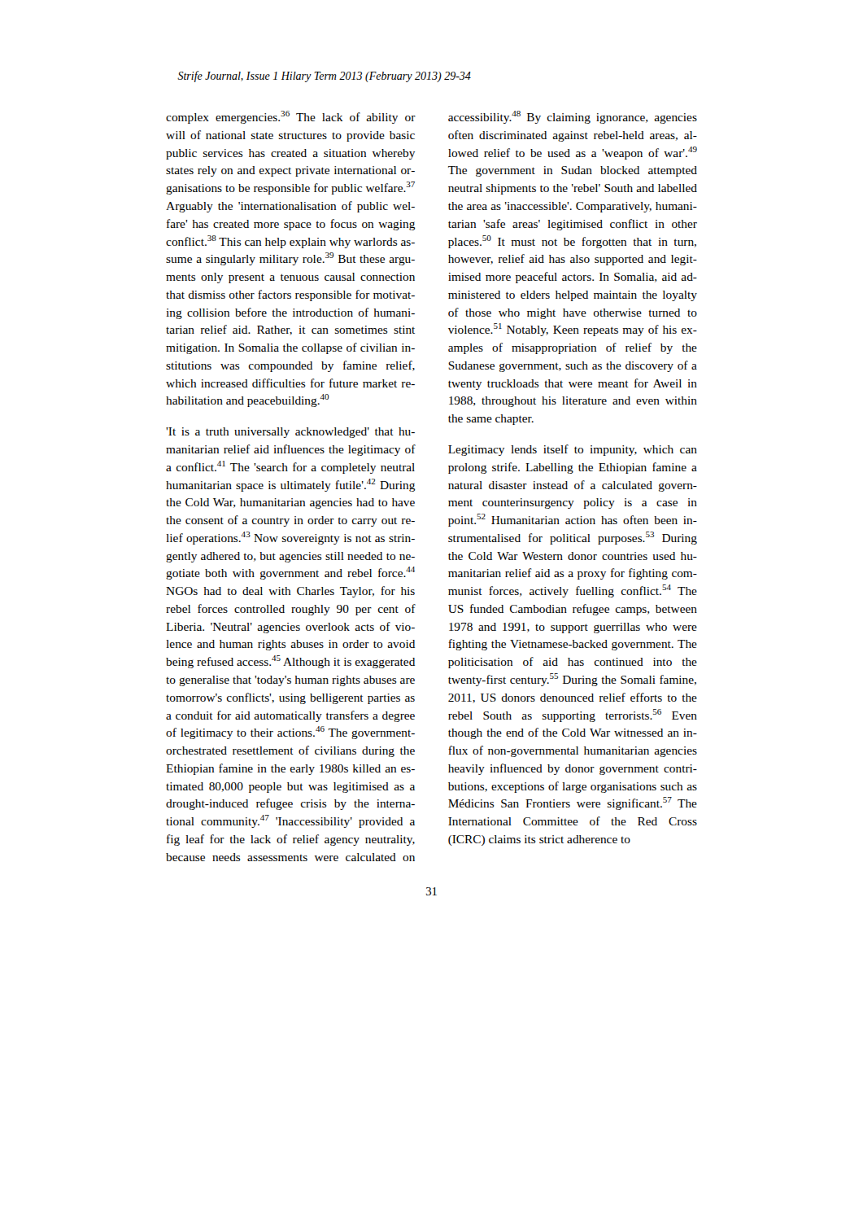Strife Journal, Issue 1 Hilary Term 2013 (February 2013) 29-34
complex emergencies.36 The lack of ability or will of national state structures to provide basic public services has created a situation whereby states rely on and expect private international organisations to be responsible for public welfare.37 Arguably the 'internationalisation of public welfare' has created more space to focus on waging conflict.38 This can help explain why warlords assume a singularly military role.39 But these arguments only present a tenuous causal connection that dismiss other factors responsible for motivating collision before the introduction of humanitarian relief aid. Rather, it can sometimes stint mitigation. In Somalia the collapse of civilian institutions was compounded by famine relief, which increased difficulties for future market rehabilitation and peacebuilding.40
'It is a truth universally acknowledged' that humanitarian relief aid influences the legitimacy of a conflict.41 The 'search for a completely neutral humanitarian space is ultimately futile'.42 During the Cold War, humanitarian agencies had to have the consent of a country in order to carry out relief operations.43 Now sovereignty is not as stringently adhered to, but agencies still needed to negotiate both with government and rebel force.44 NGOs had to deal with Charles Taylor, for his rebel forces controlled roughly 90 per cent of Liberia. 'Neutral' agencies overlook acts of violence and human rights abuses in order to avoid being refused access.45 Although it is exaggerated to generalise that 'today's human rights abuses are tomorrow's conflicts', using belligerent parties as a conduit for aid automatically transfers a degree of legitimacy to their actions.46 The government-orchestrated resettlement of civilians during the Ethiopian famine in the early 1980s killed an estimated 80,000 people but was legitimised as a drought-induced refugee crisis by the international community.47 'Inaccessibility' provided a fig leaf for the lack of relief agency neutrality, because needs assessments were calculated on accessibility.48 By claiming ignorance, agencies often discriminated against rebel-held areas, allowed relief to be used as a 'weapon of war'.49 The government in Sudan blocked attempted neutral shipments to the 'rebel' South and labelled the area as 'inaccessible'. Comparatively, humanitarian 'safe areas' legitimised conflict in other places.50 It must not be forgotten that in turn, however, relief aid has also supported and legitimised more peaceful actors. In Somalia, aid administered to elders helped maintain the loyalty of those who might have otherwise turned to violence.51 Notably, Keen repeats may of his examples of misappropriation of relief by the Sudanese government, such as the discovery of a twenty truckloads that were meant for Aweil in 1988, throughout his literature and even within the same chapter.
Legitimacy lends itself to impunity, which can prolong strife. Labelling the Ethiopian famine a natural disaster instead of a calculated government counterinsurgency policy is a case in point.52 Humanitarian action has often been instrumentalised for political purposes.53 During the Cold War Western donor countries used humanitarian relief aid as a proxy for fighting communist forces, actively fuelling conflict.54 The US funded Cambodian refugee camps, between 1978 and 1991, to support guerrillas who were fighting the Vietnamese-backed government. The politicisation of aid has continued into the twenty-first century.55 During the Somali famine, 2011, US donors denounced relief efforts to the rebel South as supporting terrorists.56 Even though the end of the Cold War witnessed an influx of non-governmental humanitarian agencies heavily influenced by donor government contributions, exceptions of large organisations such as Médicins San Frontiers were significant.57 The International Committee of the Red Cross (ICRC) claims its strict adherence to
31